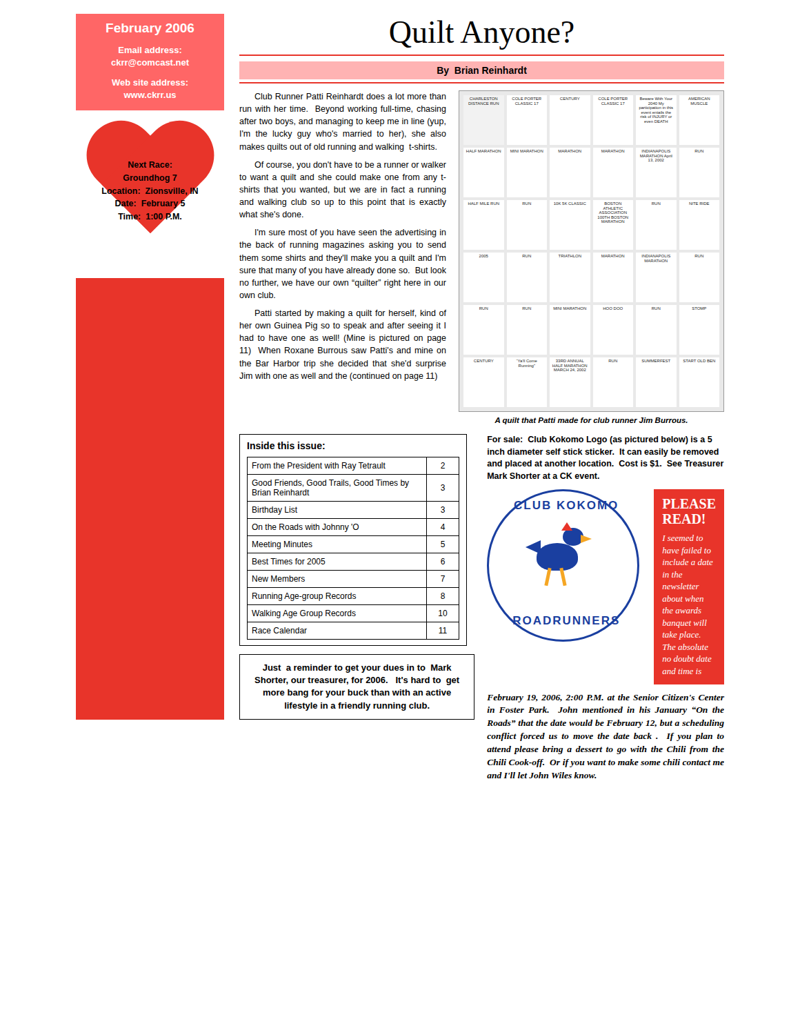February 2006
Email address:
ckrr@comcast.net
Web site address:
www.ckrr.us
Next Race:
Groundhog 7
Location: Zionsville, IN
Date: February 5
Time: 1:00 P.M.
CLUB KOKOMO ROADRUNNERS
The Roadrunner
Quilt Anyone?
By Brian Reinhardt
Club Runner Patti Reinhardt does a lot more than run with her time. Beyond working full-time, chasing after two boys, and managing to keep me in line (yup, I'm the lucky guy who's married to her), she also makes quilts out of old running and walking t-shirts.
Of course, you don't have to be a runner or walker to want a quilt and she could make one from any t-shirts that you wanted, but we are in fact a running and walking club so up to this point that is exactly what she's done.
I'm sure most of you have seen the advertising in the back of running magazines asking you to send them some shirts and they'll make you a quilt and I'm sure that many of you have already done so. But look no further, we have our own “quilter” right here in our own club.
Patti started by making a quilt for herself, kind of her own Guinea Pig so to speak and after seeing it I had to have one as well! (Mine is pictured on page 11) When Roxane Burrous saw Patti's and mine on the Bar Harbor trip she decided that she'd surprise Jim with one as well and the (continued on page 11)
CHARLESTON DISTANCE RUN
COLE PORTER CLASSIC 17
CENTURY
COLE PORTER CLASSIC 17
Beware With Your 2040 My participation in this event entails the risk of INJURY or even DEATH
AMERICAN MUSCLE
HALF MARATHON
MINI MARATHON
MARATHON
MARATHON
INDIANAPOLIS MARATHON April 13, 2002
RUN
HALF MILE RUN
RUN
10K 5K CLASSIC
BOSTON ATHLETIC ASSOCIATION 100TH BOSTON MARATHON
RUN
NITE RIDE
2005
RUN
TRIATHLON
MARATHON
INDIANAPOLIS MARATHON
RUN
RUN
RUN
MINI MARATHON
HOO DOO
RUN
STOMP
CENTURY
“Ya'll Come Running”
33RD ANNUAL HALF MARATHON MARCH 24, 2002
RUN
SUMMERFEST
START OLD BEN
A quilt that Patti made for club runner Jim Burrous.
Inside this issue:
| From the President with Ray Tetrault | 2 |
| Good Friends, Good Trails, Good Times by Brian Reinhardt | 3 |
| Birthday List | 3 |
| On the Roads with Johnny 'O | 4 |
| Meeting Minutes | 5 |
| Best Times for 2005 | 6 |
| New Members | 7 |
| Running Age-group Records | 8 |
| Walking Age Group Records | 10 |
| Race Calendar | 11 |
Just a reminder to get your dues in to Mark Shorter, our treasurer, for 2006. It's hard to get more bang for your buck than with an active lifestyle in a friendly running club.
For sale: Club Kokomo Logo (as pictured below) is a 5 inch diameter self stick sticker. It can easily be removed and placed at another location. Cost is $1. See Treasurer Mark Shorter at a CK event.
CLUB KOKOMO
ROADRUNNERS
PLEASE READ!
I seemed to have failed to include a date in the newsletter about when the awards banquet will take place. The absolute no doubt date and time is
February 19, 2006, 2:00 P.M. at the Senior Citizen's Center in Foster Park. John mentioned in his January “On the Roads” that the date would be February 12, but a scheduling conflict forced us to move the date back . If you plan to attend please bring a dessert to go with the Chili from the Chili Cook-off. Or if you want to make some chili contact me and I'll let John Wiles know.